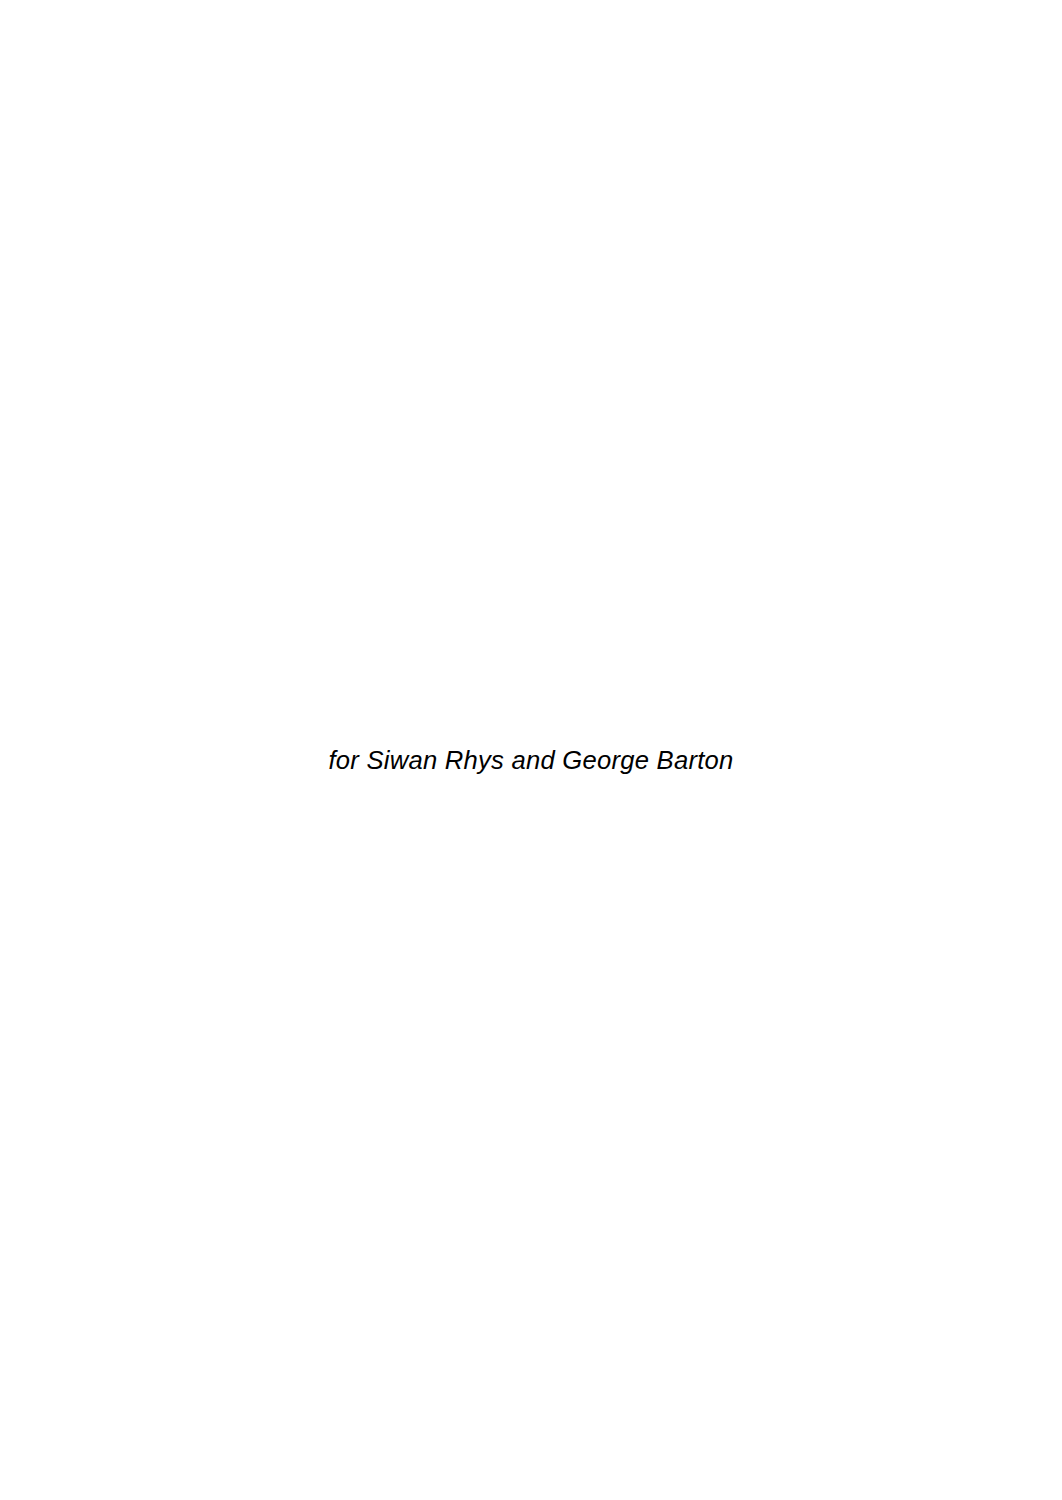for Siwan Rhys and George Barton